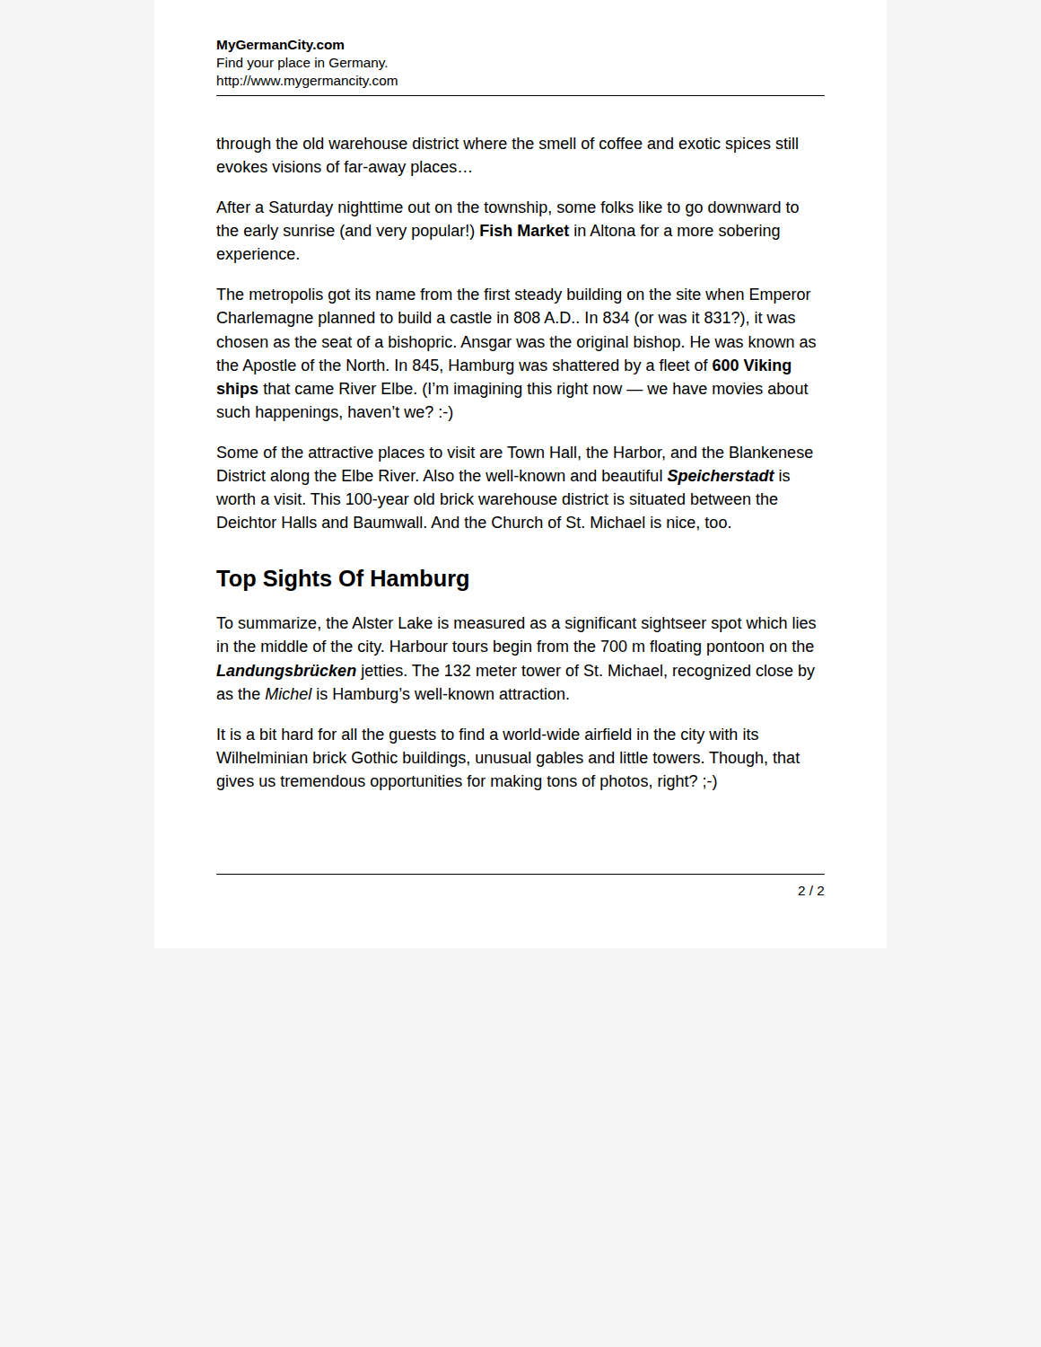MyGermanCity.com
Find your place in Germany.
http://www.mygermancity.com
through the old warehouse district where the smell of coffee and exotic spices still evokes visions of far-away places…
After a Saturday nighttime out on the township, some folks like to go downward to the early sunrise (and very popular!) Fish Market in Altona for a more sobering experience.
The metropolis got its name from the first steady building on the site when Emperor Charlemagne planned to build a castle in 808 A.D.. In 834 (or was it 831?), it was chosen as the seat of a bishopric. Ansgar was the original bishop. He was known as the Apostle of the North. In 845, Hamburg was shattered by a fleet of 600 Viking ships that came River Elbe. (I’m imagining this right now — we have movies about such happenings, haven’t we? :-)
Some of the attractive places to visit are Town Hall, the Harbor, and the Blankenese District along the Elbe River. Also the well-known and beautiful Speicherstadt is worth a visit. This 100-year old brick warehouse district is situated between the Deichtor Halls and Baumwall. And the Church of St. Michael is nice, too.
Top Sights Of Hamburg
To summarize, the Alster Lake is measured as a significant sightseer spot which lies in the middle of the city. Harbour tours begin from the 700 m floating pontoon on the Landungsbrücken jetties. The 132 meter tower of St. Michael, recognized close by as the Michel is Hamburg’s well-known attraction.
It is a bit hard for all the guests to find a world-wide airfield in the city with its Wilhelminian brick Gothic buildings, unusual gables and little towers. Though, that gives us tremendous opportunities for making tons of photos, right? ;-)
2 / 2